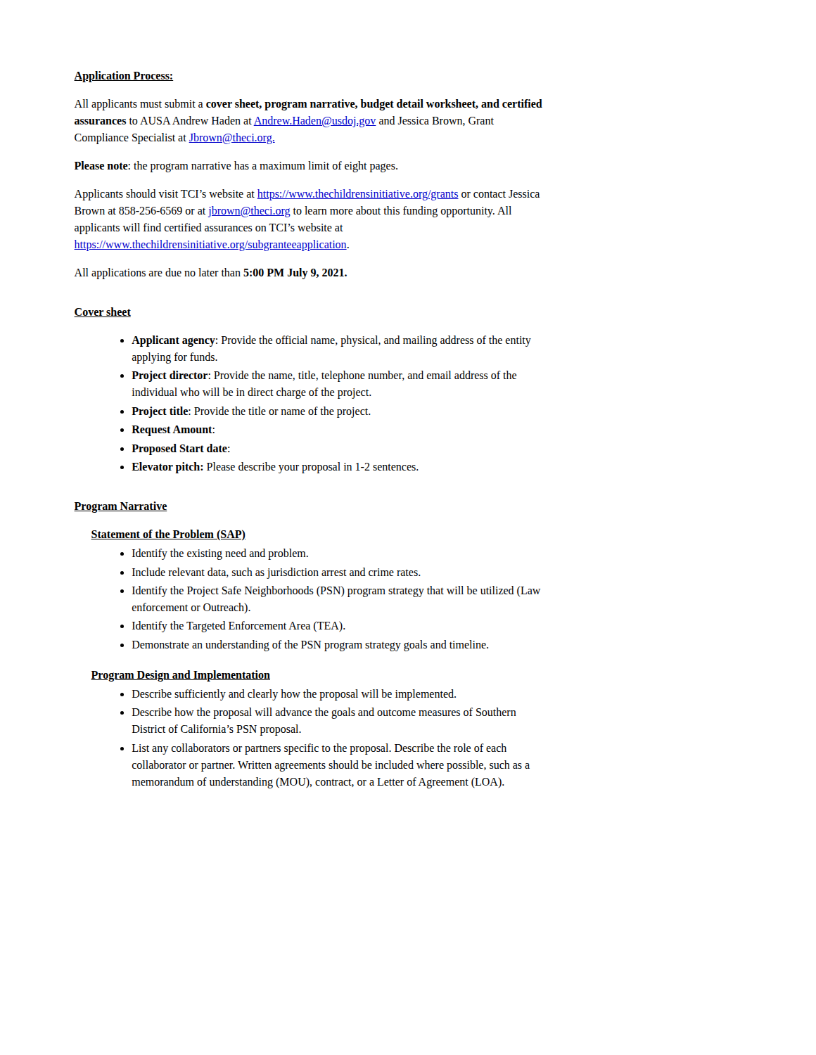Application Process:
All applicants must submit a cover sheet, program narrative, budget detail worksheet, and certified assurances to AUSA Andrew Haden at Andrew.Haden@usdoj.gov and Jessica Brown, Grant Compliance Specialist at Jbrown@theci.org.
Please note: the program narrative has a maximum limit of eight pages.
Applicants should visit TCI’s website at https://www.thechildrensinitiative.org/grants or contact Jessica Brown at 858-256-6569 or at jbrown@theci.org to learn more about this funding opportunity. All applicants will find certified assurances on TCI’s website at https://www.thechildrensinitiative.org/subgranteeapplication.
All applications are due no later than 5:00 PM July 9, 2021.
Cover sheet
Applicant agency: Provide the official name, physical, and mailing address of the entity applying for funds.
Project director: Provide the name, title, telephone number, and email address of the individual who will be in direct charge of the project.
Project title: Provide the title or name of the project.
Request Amount:
Proposed Start date:
Elevator pitch: Please describe your proposal in 1-2 sentences.
Program Narrative
Statement of the Problem (SAP)
Identify the existing need and problem.
Include relevant data, such as jurisdiction arrest and crime rates.
Identify the Project Safe Neighborhoods (PSN) program strategy that will be utilized (Law enforcement or Outreach).
Identify the Targeted Enforcement Area (TEA).
Demonstrate an understanding of the PSN program strategy goals and timeline.
Program Design and Implementation
Describe sufficiently and clearly how the proposal will be implemented.
Describe how the proposal will advance the goals and outcome measures of Southern District of California’s PSN proposal.
List any collaborators or partners specific to the proposal. Describe the role of each collaborator or partner. Written agreements should be included where possible, such as a memorandum of understanding (MOU), contract, or a Letter of Agreement (LOA).